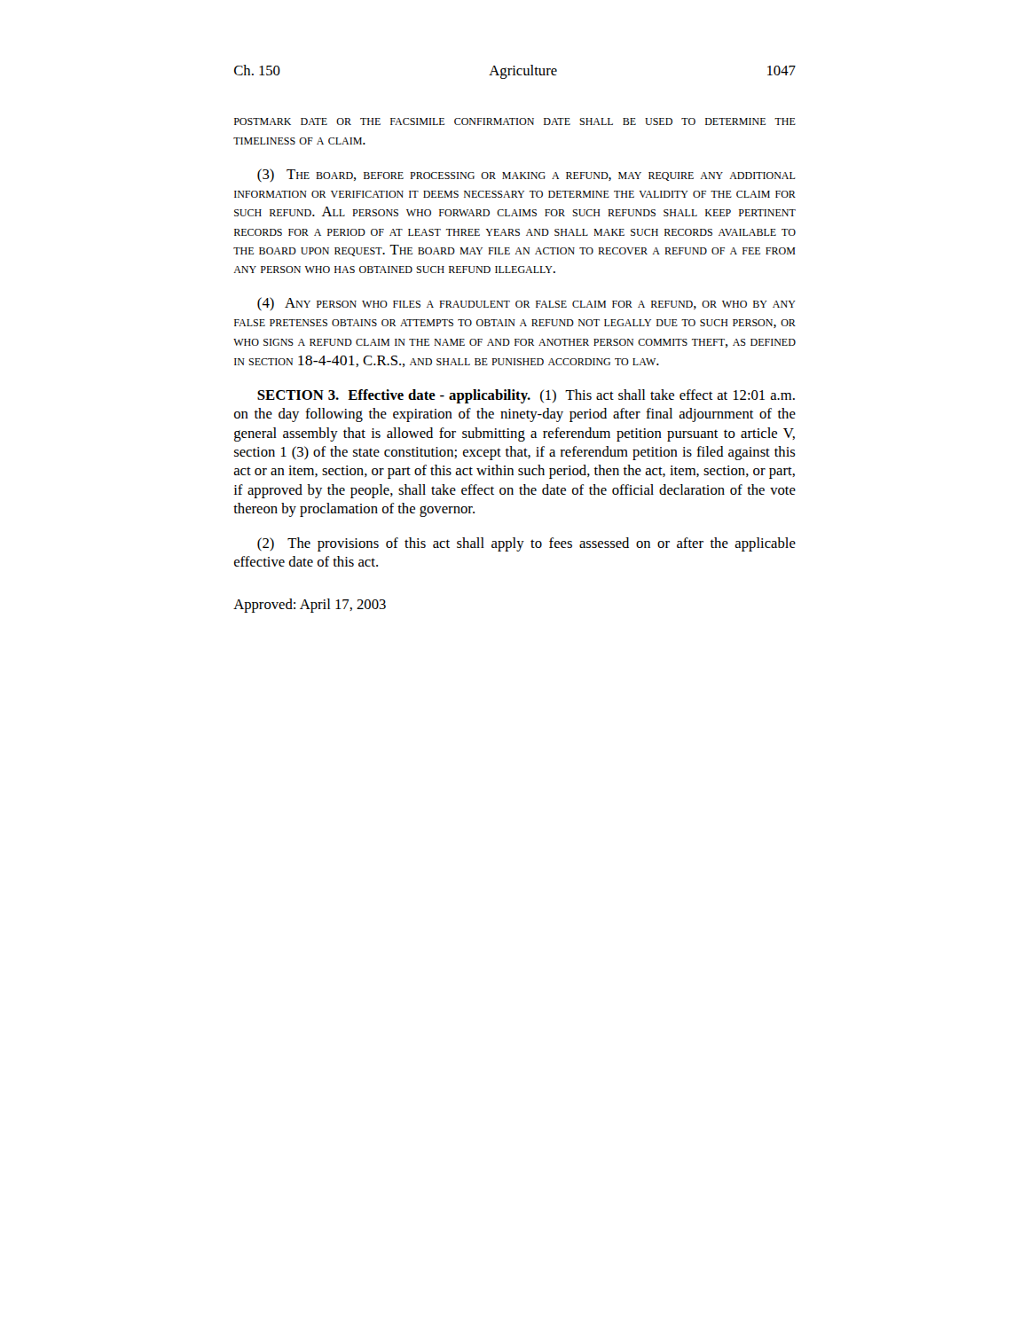Ch. 150 Agriculture 1047
postmark date or the facsimile confirmation date shall be used to determine the timeliness of a claim.
(3) The board, before processing or making a refund, may require any additional information or verification it deems necessary to determine the validity of the claim for such refund. All persons who forward claims for such refunds shall keep pertinent records for a period of at least three years and shall make such records available to the board upon request. The board may file an action to recover a refund of a fee from any person who has obtained such refund illegally.
(4) Any person who files a fraudulent or false claim for a refund, or who by any false pretenses obtains or attempts to obtain a refund not legally due to such person, or who signs a refund claim in the name of and for another person commits theft, as defined in section 18-4-401, C.R.S., and shall be punished according to law.
SECTION 3. Effective date - applicability. (1) This act shall take effect at 12:01 a.m. on the day following the expiration of the ninety-day period after final adjournment of the general assembly that is allowed for submitting a referendum petition pursuant to article V, section 1 (3) of the state constitution; except that, if a referendum petition is filed against this act or an item, section, or part of this act within such period, then the act, item, section, or part, if approved by the people, shall take effect on the date of the official declaration of the vote thereon by proclamation of the governor.
(2) The provisions of this act shall apply to fees assessed on or after the applicable effective date of this act.
Approved: April 17, 2003